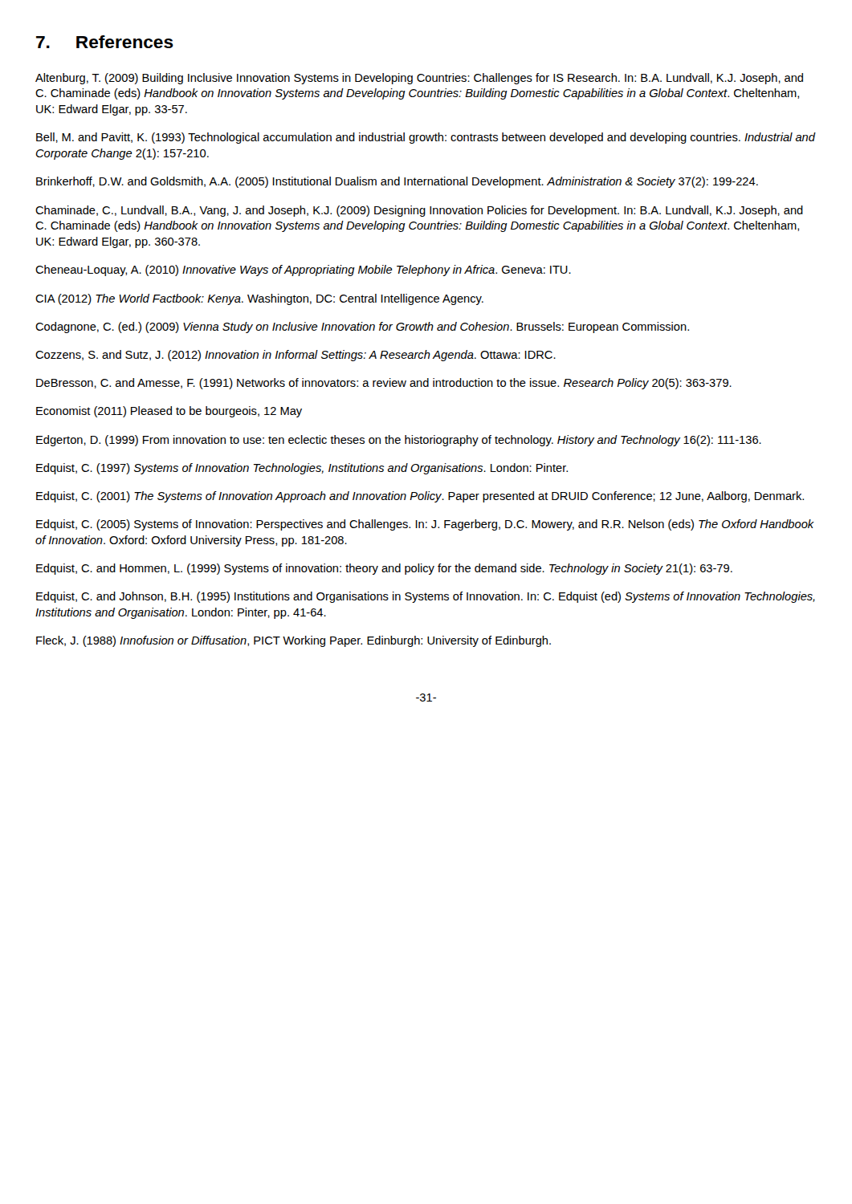7. References
Altenburg, T. (2009) Building Inclusive Innovation Systems in Developing Countries: Challenges for IS Research. In: B.A. Lundvall, K.J. Joseph, and C. Chaminade (eds) Handbook on Innovation Systems and Developing Countries: Building Domestic Capabilities in a Global Context. Cheltenham, UK: Edward Elgar, pp. 33-57.
Bell, M. and Pavitt, K. (1993) Technological accumulation and industrial growth: contrasts between developed and developing countries. Industrial and Corporate Change 2(1): 157-210.
Brinkerhoff, D.W. and Goldsmith, A.A. (2005) Institutional Dualism and International Development. Administration & Society 37(2): 199-224.
Chaminade, C., Lundvall, B.A., Vang, J. and Joseph, K.J. (2009) Designing Innovation Policies for Development. In: B.A. Lundvall, K.J. Joseph, and C. Chaminade (eds) Handbook on Innovation Systems and Developing Countries: Building Domestic Capabilities in a Global Context. Cheltenham, UK: Edward Elgar, pp. 360-378.
Cheneau-Loquay, A. (2010) Innovative Ways of Appropriating Mobile Telephony in Africa. Geneva: ITU.
CIA (2012) The World Factbook: Kenya. Washington, DC: Central Intelligence Agency.
Codagnone, C. (ed.) (2009) Vienna Study on Inclusive Innovation for Growth and Cohesion. Brussels: European Commission.
Cozzens, S. and Sutz, J. (2012) Innovation in Informal Settings: A Research Agenda. Ottawa: IDRC.
DeBresson, C. and Amesse, F. (1991) Networks of innovators: a review and introduction to the issue. Research Policy 20(5): 363-379.
Economist (2011) Pleased to be bourgeois, 12 May
Edgerton, D. (1999) From innovation to use: ten eclectic theses on the historiography of technology. History and Technology 16(2): 111-136.
Edquist, C. (1997) Systems of Innovation Technologies, Institutions and Organisations. London: Pinter.
Edquist, C. (2001) The Systems of Innovation Approach and Innovation Policy. Paper presented at DRUID Conference; 12 June, Aalborg, Denmark.
Edquist, C. (2005) Systems of Innovation: Perspectives and Challenges. In: J. Fagerberg, D.C. Mowery, and R.R. Nelson (eds) The Oxford Handbook of Innovation. Oxford: Oxford University Press, pp. 181-208.
Edquist, C. and Hommen, L. (1999) Systems of innovation: theory and policy for the demand side. Technology in Society 21(1): 63-79.
Edquist, C. and Johnson, B.H. (1995) Institutions and Organisations in Systems of Innovation. In: C. Edquist (ed) Systems of Innovation Technologies, Institutions and Organisation. London: Pinter, pp. 41-64.
Fleck, J. (1988) Innofusion or Diffusation, PICT Working Paper. Edinburgh: University of Edinburgh.
-31-